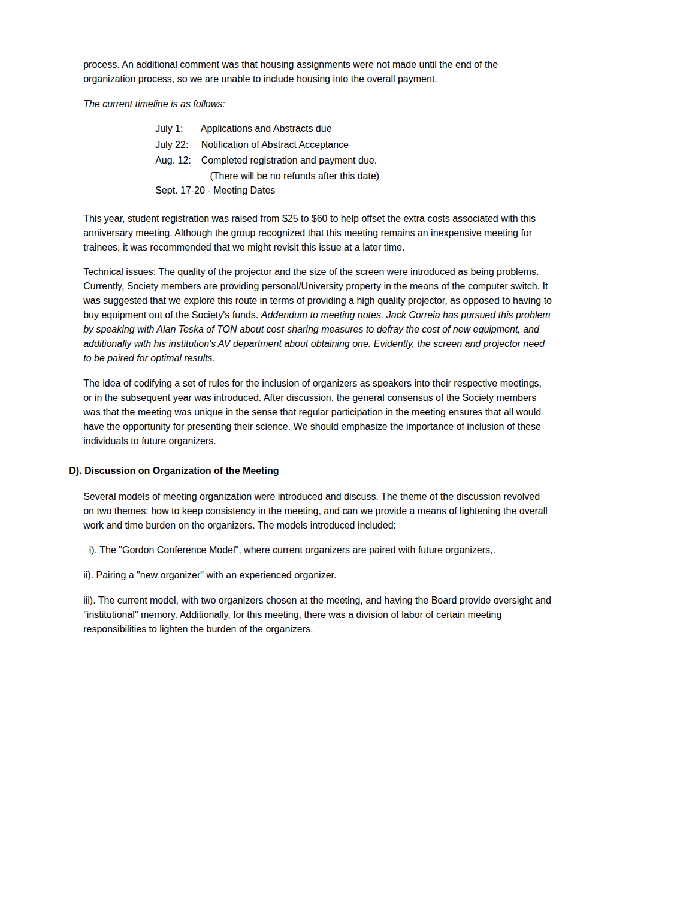process. An additional comment was that housing assignments were not made until the end of the organization process, so we are unable to include housing into the overall payment.
The current timeline is as follows:
July 1: Applications and Abstracts due July 22: Notification of Abstract Acceptance Aug. 12: Completed registration and payment due. (There will be no refunds after this date) Sept. 17-20 - Meeting Dates
This year, student registration was raised from $25 to $60 to help offset the extra costs associated with this anniversary meeting. Although the group recognized that this meeting remains an inexpensive meeting for trainees, it was recommended that we might revisit this issue at a later time.
Technical issues: The quality of the projector and the size of the screen were introduced as being problems. Currently, Society members are providing personal/University property in the means of the computer switch. It was suggested that we explore this route in terms of providing a high quality projector, as opposed to having to buy equipment out of the Society's funds. Addendum to meeting notes. Jack Correia has pursued this problem by speaking with Alan Teska of TON about cost-sharing measures to defray the cost of new equipment, and additionally with his institution's AV department about obtaining one. Evidently, the screen and projector need to be paired for optimal results.
The idea of codifying a set of rules for the inclusion of organizers as speakers into their respective meetings, or in the subsequent year was introduced. After discussion, the general consensus of the Society members was that the meeting was unique in the sense that regular participation in the meeting ensures that all would have the opportunity for presenting their science. We should emphasize the importance of inclusion of these individuals to future organizers.
D). Discussion on Organization of the Meeting
Several models of meeting organization were introduced and discuss. The theme of the discussion revolved on two themes: how to keep consistency in the meeting, and can we provide a means of lightening the overall work and time burden on the organizers. The models introduced included:
i). The "Gordon Conference Model", where current organizers are paired with future organizers,.
ii). Pairing a "new organizer" with an experienced organizer.
iii). The current model, with two organizers chosen at the meeting, and having the Board provide oversight and "institutional" memory. Additionally, for this meeting, there was a division of labor of certain meeting responsibilities to lighten the burden of the organizers.